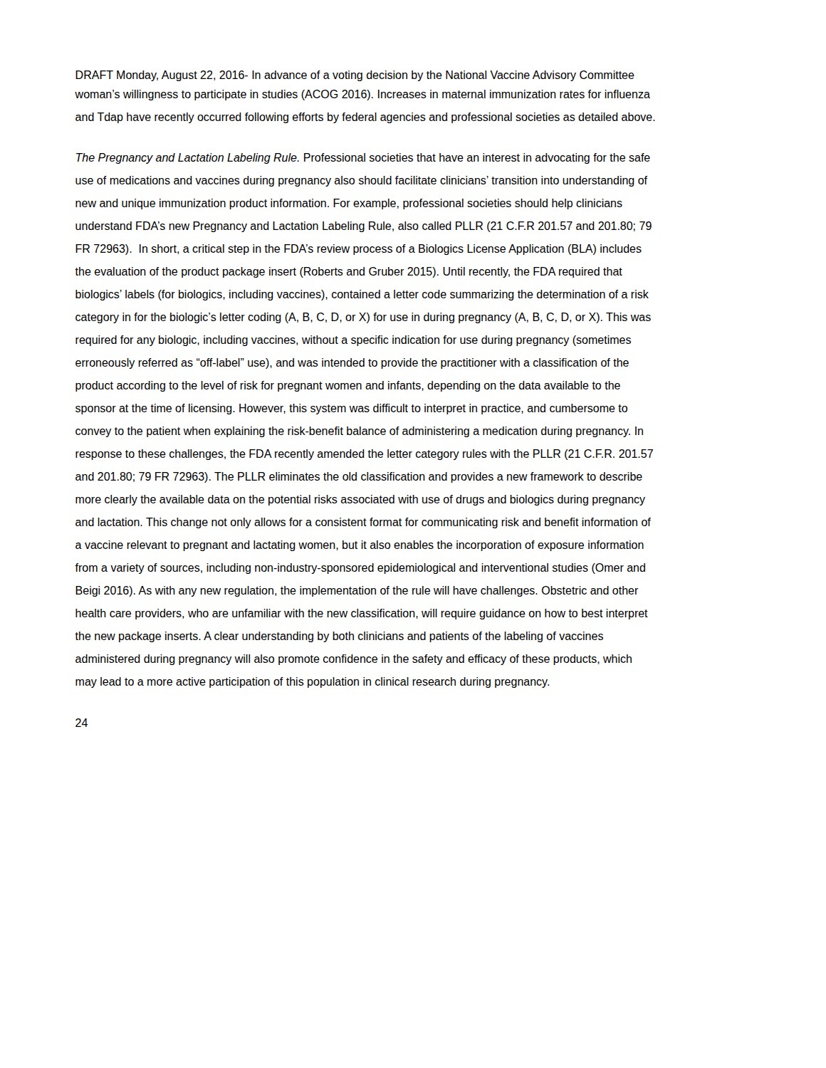DRAFT Monday, August 22, 2016- In advance of a voting decision by the National Vaccine Advisory Committee
woman’s willingness to participate in studies (ACOG 2016). Increases in maternal immunization rates for influenza and Tdap have recently occurred following efforts by federal agencies and professional societies as detailed above.
The Pregnancy and Lactation Labeling Rule. Professional societies that have an interest in advocating for the safe use of medications and vaccines during pregnancy also should facilitate clinicians’ transition into understanding of new and unique immunization product information. For example, professional societies should help clinicians understand FDA’s new Pregnancy and Lactation Labeling Rule, also called PLLR (21 C.F.R 201.57 and 201.80; 79 FR 72963). In short, a critical step in the FDA’s review process of a Biologics License Application (BLA) includes the evaluation of the product package insert (Roberts and Gruber 2015). Until recently, the FDA required that biologics’ labels (for biologics, including vaccines), contained a letter code summarizing the determination of a risk category in for the biologic’s letter coding (A, B, C, D, or X) for use in during pregnancy (A, B, C, D, or X). This was required for any biologic, including vaccines, without a specific indication for use during pregnancy (sometimes erroneously referred as “off-label” use), and was intended to provide the practitioner with a classification of the product according to the level of risk for pregnant women and infants, depending on the data available to the sponsor at the time of licensing. However, this system was difficult to interpret in practice, and cumbersome to convey to the patient when explaining the risk-benefit balance of administering a medication during pregnancy. In response to these challenges, the FDA recently amended the letter category rules with the PLLR (21 C.F.R. 201.57 and 201.80; 79 FR 72963). The PLLR eliminates the old classification and provides a new framework to describe more clearly the available data on the potential risks associated with use of drugs and biologics during pregnancy and lactation. This change not only allows for a consistent format for communicating risk and benefit information of a vaccine relevant to pregnant and lactating women, but it also enables the incorporation of exposure information from a variety of sources, including non-industry-sponsored epidemiological and interventional studies (Omer and Beigi 2016). As with any new regulation, the implementation of the rule will have challenges. Obstetric and other health care providers, who are unfamiliar with the new classification, will require guidance on how to best interpret the new package inserts. A clear understanding by both clinicians and patients of the labeling of vaccines administered during pregnancy will also promote confidence in the safety and efficacy of these products, which may lead to a more active participation of this population in clinical research during pregnancy.
24